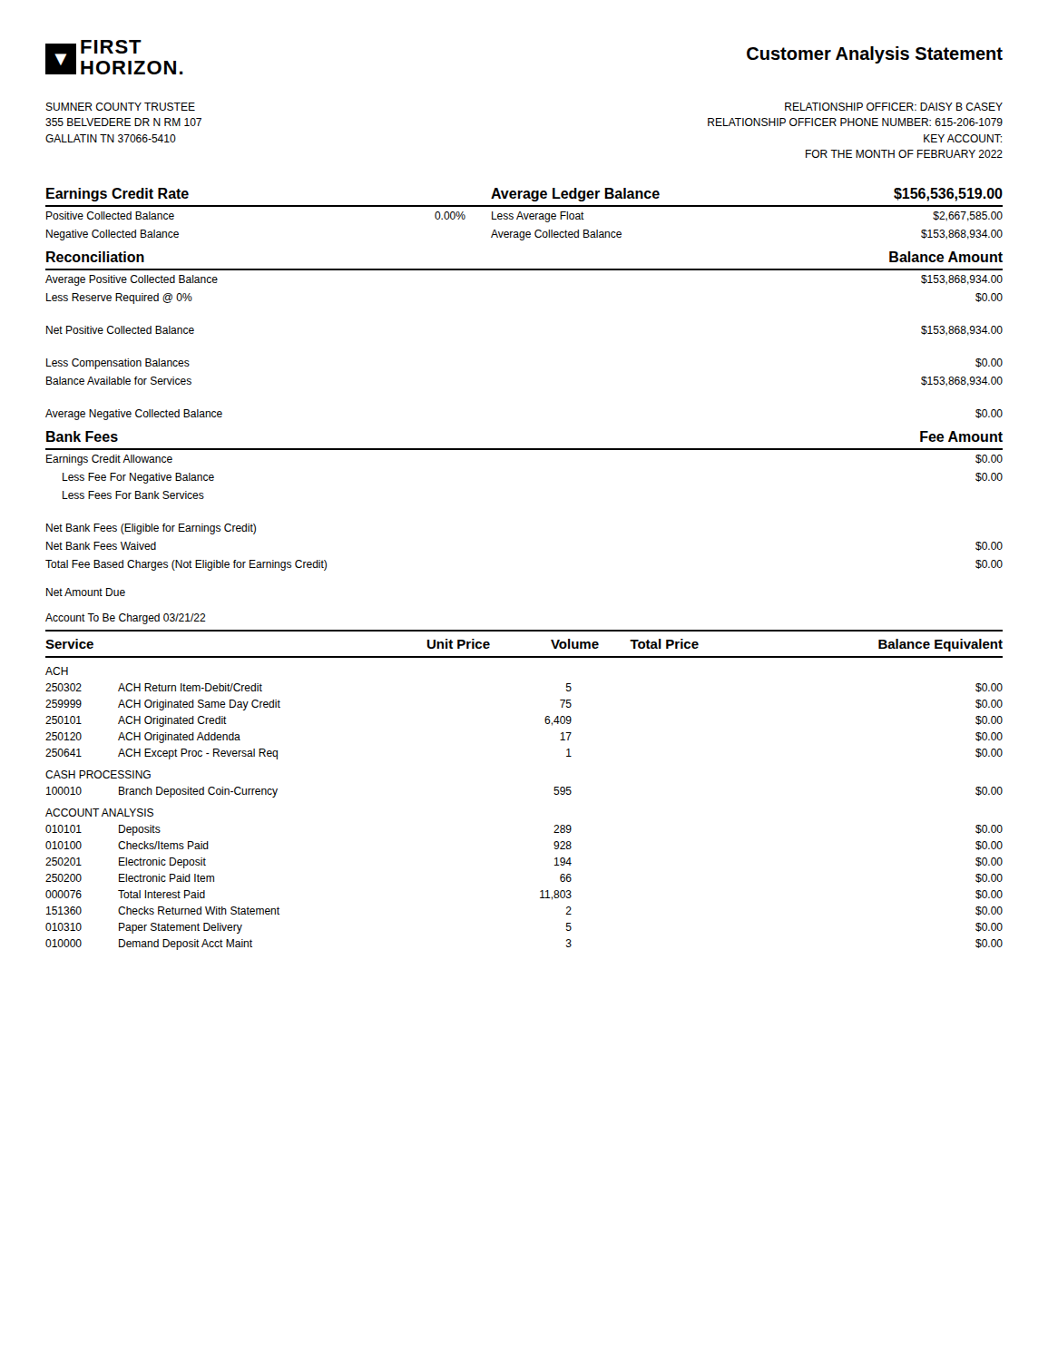▼FIRST
HORIZON.
Customer Analysis Statement
SUMNER COUNTY TRUSTEE
355 BELVEDERE DR N RM 107
GALLATIN TN 37066-5410
RELATIONSHIP OFFICER: DAISY B CASEY
RELATIONSHIP OFFICER PHONE NUMBER: 615-206-1079
KEY ACCOUNT:
FOR THE MONTH OF FEBRUARY 2022
| Earnings Credit Rate | | Average Ledger Balance | $156,536,519.00 |
| Positive Collected Balance | 0.00% | Less Average Float | $2,667,585.00 |
| Negative Collected Balance | | Average Collected Balance | $153,868,934.00 |
| Reconciliation | Balance Amount |
| Average Positive Collected Balance | $153,868,934.00 |
| Less Reserve Required @ 0% | $0.00 |
| Net Positive Collected Balance | $153,868,934.00 |
| Less Compensation Balances | $0.00 |
| Balance Available for Services | $153,868,934.00 |
| Average Negative Collected Balance | $0.00 |
| Bank Fees | Fee Amount |
| Earnings Credit Allowance | $0.00 |
| Less Fee For Negative Balance | $0.00 |
| Less Fees For Bank Services | |
| Net Bank Fees (Eligible for Earnings Credit) | |
| Net Bank Fees Waived | $0.00 |
| Total Fee Based Charges (Not Eligible for Earnings Credit) | $0.00 |
Net Amount Due
Account To Be Charged 03/21/22
| Service | Unit Price | Volume | Total Price | Balance Equivalent |
| --- | --- | --- | --- | --- |
| ACH |
| 250302 | ACH Return Item-Debit/Credit | | 5 | | $0.00 |
| 259999 | ACH Originated Same Day Credit | | 75 | | $0.00 |
| 250101 | ACH Originated Credit | | 6,409 | | $0.00 |
| 250120 | ACH Originated Addenda | | 17 | | $0.00 |
| 250641 | ACH Except Proc - Reversal Req | | 1 | | $0.00 |
| CASH PROCESSING |
| 100010 | Branch Deposited Coin-Currency | | 595 | | $0.00 |
| ACCOUNT ANALYSIS |
| 010101 | Deposits | | 289 | | $0.00 |
| 010100 | Checks/Items Paid | | 928 | | $0.00 |
| 250201 | Electronic Deposit | | 194 | | $0.00 |
| 250200 | Electronic Paid Item | | 66 | | $0.00 |
| 000076 | Total Interest Paid | | 11,803 | | $0.00 |
| 151360 | Checks Returned With Statement | | 2 | | $0.00 |
| 010310 | Paper Statement Delivery | | 5 | | $0.00 |
| 010000 | Demand Deposit Acct Maint | | 3 | | $0.00 |